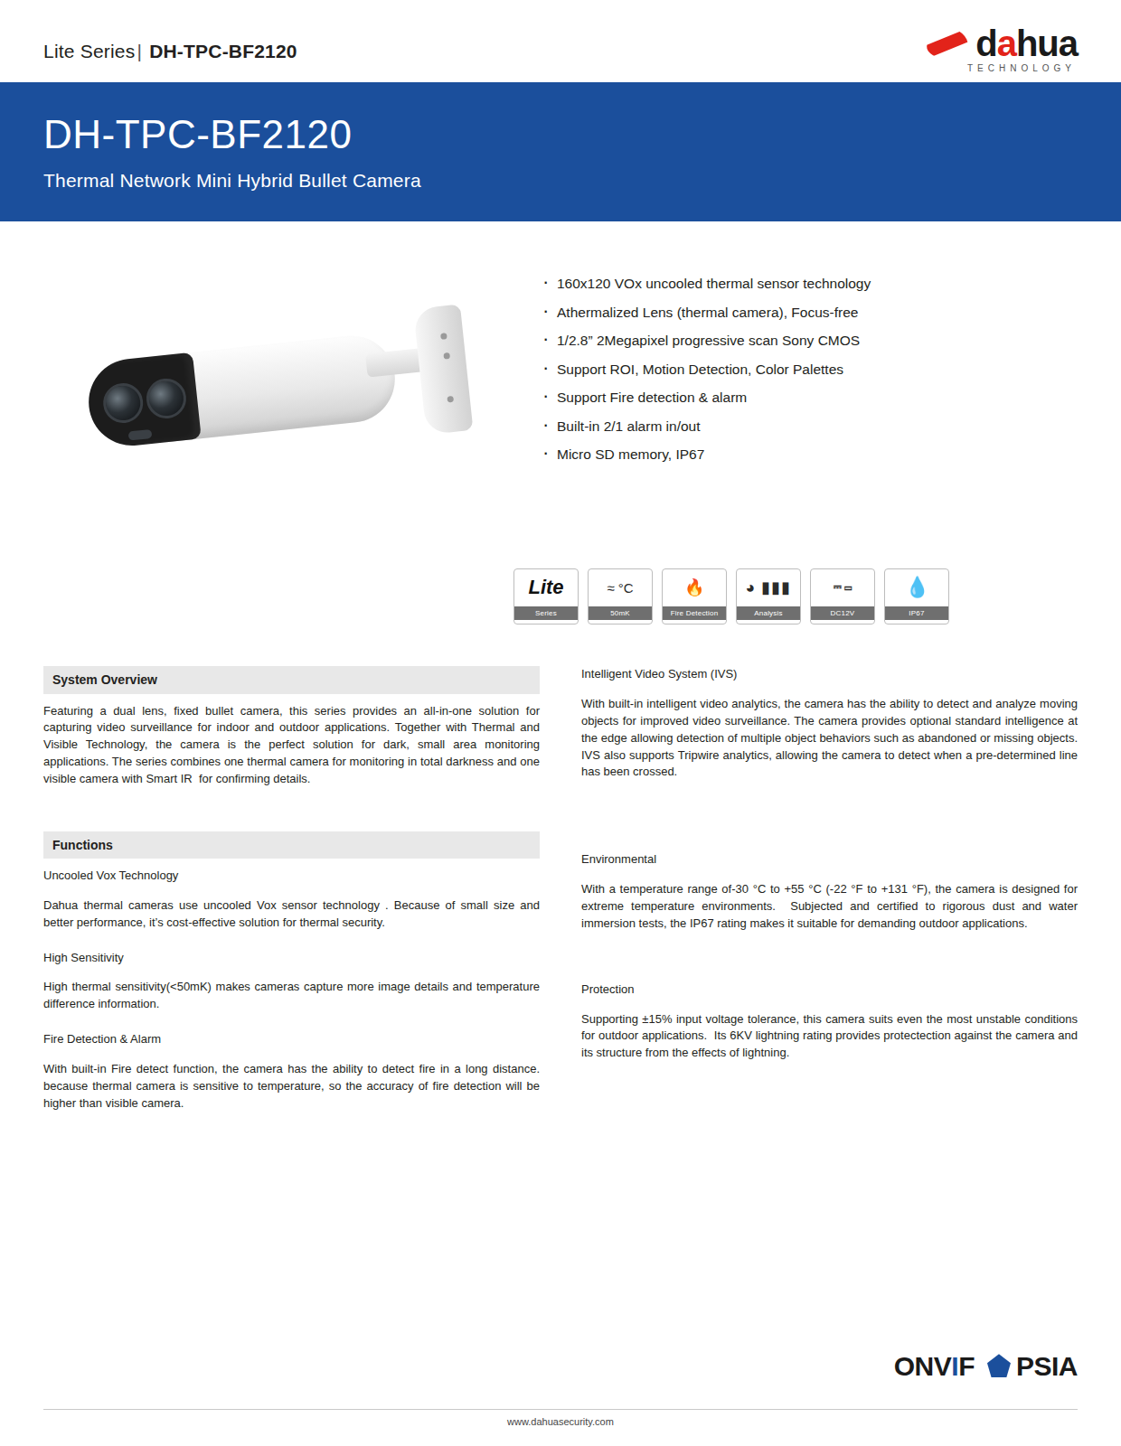Lite Series| DH-TPC-BF2120
dahua
TECHNOLOGY
DH-TPC-BF2120
Thermal Network Mini Hybrid Bullet Camera
160x120 VOx uncooled thermal sensor technology
Athermalized Lens (thermal camera), Focus-free
1/2.8” 2Megapixel progressive scan Sony CMOS
Support ROI, Motion Detection, Color Palettes
Support Fire detection & alarm
Built-in 2/1 alarm in/out
Micro SD memory, IP67
Lite
Series
≈ °C
50mK
🔥
Fire Detection
◕ ▮▮▮
Analysis
⎓ ▭
DC12V
💧
IP67
System Overview
Featuring a dual lens, fixed bullet camera, this series provides an all-in-one solution for capturing video surveillance for indoor and outdoor applications. Together with Thermal and Visible Technology, the camera is the perfect solution for dark, small area monitoring applications. The series combines one thermal camera for monitoring in total darkness and one visible camera with Smart IR for confirming details.
Functions
Uncooled Vox Technology
Dahua thermal cameras use uncooled Vox sensor technology . Because of small size and better performance, it’s cost-effective solution for thermal security.
High Sensitivity
High thermal sensitivity(<50mK) makes cameras capture more image details and temperature difference information.
Fire Detection & Alarm
With built-in Fire detect function, the camera has the ability to detect fire in a long distance. because thermal camera is sensitive to temperature, so the accuracy of fire detection will be higher than visible camera.
Intelligent Video System (IVS)
With built-in intelligent video analytics, the camera has the ability to detect and analyze moving objects for improved video surveillance. The camera provides optional standard intelligence at the edge allowing detection of multiple object behaviors such as abandoned or missing objects. IVS also supports Tripwire analytics, allowing the camera to detect when a pre-determined line has been crossed.
Environmental
With a temperature range of-30 °C to +55 °C (-22 °F to +131 °F), the camera is designed for extreme temperature environments. Subjected and certified to rigorous dust and water immersion tests, the IP67 rating makes it suitable for demanding outdoor applications.
Protection
Supporting ±15% input voltage tolerance, this camera suits even the most unstable conditions for outdoor applications. Its 6KV lightning rating provides protectection against the camera and its structure from the effects of lightning.
ONVIF PSIA
www.dahuasecurity.com